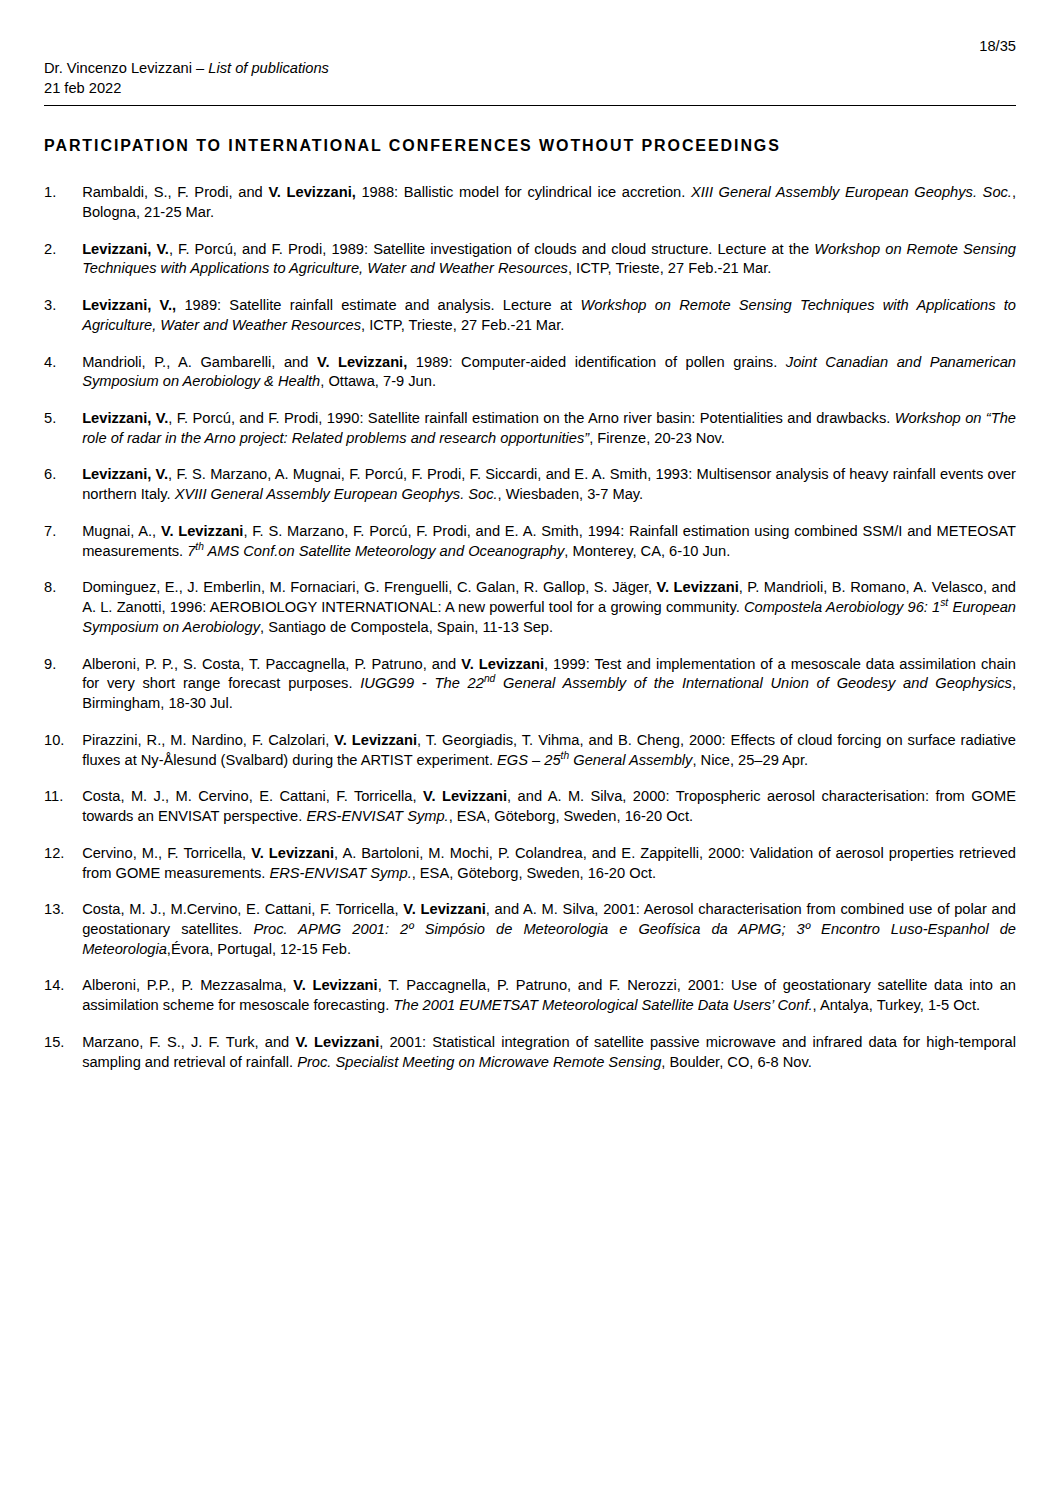18/35
Dr. Vincenzo Levizzani – List of publications
21 feb 2022
PARTICIPATION TO INTERNATIONAL CONFERENCES WOTHOUT PROCEEDINGS
Rambaldi, S., F. Prodi, and V. Levizzani, 1988: Ballistic model for cylindrical ice accretion. XIII General Assembly European Geophys. Soc., Bologna, 21-25 Mar.
Levizzani, V., F. Porcú, and F. Prodi, 1989: Satellite investigation of clouds and cloud structure. Lecture at the Workshop on Remote Sensing Techniques with Applications to Agriculture, Water and Weather Resources, ICTP, Trieste, 27 Feb.-21 Mar.
Levizzani, V., 1989: Satellite rainfall estimate and analysis. Lecture at Workshop on Remote Sensing Techniques with Applications to Agriculture, Water and Weather Resources, ICTP, Trieste, 27 Feb.-21 Mar.
Mandrioli, P., A. Gambarelli, and V. Levizzani, 1989: Computer-aided identification of pollen grains. Joint Canadian and Panamerican Symposium on Aerobiology & Health, Ottawa, 7-9 Jun.
Levizzani, V., F. Porcú, and F. Prodi, 1990: Satellite rainfall estimation on the Arno river basin: Potentialities and drawbacks. Workshop on “The role of radar in the Arno project: Related problems and research opportunities”, Firenze, 20-23 Nov.
Levizzani, V., F. S. Marzano, A. Mugnai, F. Porcú, F. Prodi, F. Siccardi, and E. A. Smith, 1993: Multisensor analysis of heavy rainfall events over northern Italy. XVIII General Assembly European Geophys. Soc., Wiesbaden, 3-7 May.
Mugnai, A., V. Levizzani, F. S. Marzano, F. Porcú, F. Prodi, and E. A. Smith, 1994: Rainfall estimation using combined SSM/I and METEOSAT measurements. 7th AMS Conf.on Satellite Meteorology and Oceanography, Monterey, CA, 6-10 Jun.
Dominguez, E., J. Emberlin, M. Fornaciari, G. Frenguelli, C. Galan, R. Gallop, S. Jäger, V. Levizzani, P. Mandrioli, B. Romano, A. Velasco, and A. L. Zanotti, 1996: AEROBIOLOGY INTERNATIONAL: A new powerful tool for a growing community. Compostela Aerobiology 96: 1st European Symposium on Aerobiology, Santiago de Compostela, Spain, 11-13 Sep.
Alberoni, P. P., S. Costa, T. Paccagnella, P. Patruno, and V. Levizzani, 1999: Test and implementation of a mesoscale data assimilation chain for very short range forecast purposes. IUGG99 - The 22nd General Assembly of the International Union of Geodesy and Geophysics, Birmingham, 18-30 Jul.
Pirazzini, R., M. Nardino, F. Calzolari, V. Levizzani, T. Georgiadis, T. Vihma, and B. Cheng, 2000: Effects of cloud forcing on surface radiative fluxes at Ny-Ålesund (Svalbard) during the ARTIST experiment. EGS – 25th General Assembly, Nice, 25–29 Apr.
Costa, M. J., M. Cervino, E. Cattani, F. Torricella, V. Levizzani, and A. M. Silva, 2000: Tropospheric aerosol characterisation: from GOME towards an ENVISAT perspective. ERS-ENVISAT Symp., ESA, Göteborg, Sweden, 16-20 Oct.
Cervino, M., F. Torricella, V. Levizzani, A. Bartoloni, M. Mochi, P. Colandrea, and E. Zappitelli, 2000: Validation of aerosol properties retrieved from GOME measurements. ERS-ENVISAT Symp., ESA, Göteborg, Sweden, 16-20 Oct.
Costa, M. J., M.Cervino, E. Cattani, F. Torricella, V. Levizzani, and A. M. Silva, 2001: Aerosol characterisation from combined use of polar and geostationary satellites. Proc. APMG 2001: 2º Simpósio de Meteorologia e Geofísica da APMG; 3º Encontro Luso-Espanhol de Meteorologia,Évora, Portugal, 12-15 Feb.
Alberoni, P.P., P. Mezzasalma, V. Levizzani, T. Paccagnella, P. Patruno, and F. Nerozzi, 2001: Use of geostationary satellite data into an assimilation scheme for mesoscale forecasting. The 2001 EUMETSAT Meteorological Satellite Data Users’ Conf., Antalya, Turkey, 1-5 Oct.
Marzano, F. S., J. F. Turk, and V. Levizzani, 2001: Statistical integration of satellite passive microwave and infrared data for high-temporal sampling and retrieval of rainfall. Proc. Specialist Meeting on Microwave Remote Sensing, Boulder, CO, 6-8 Nov.